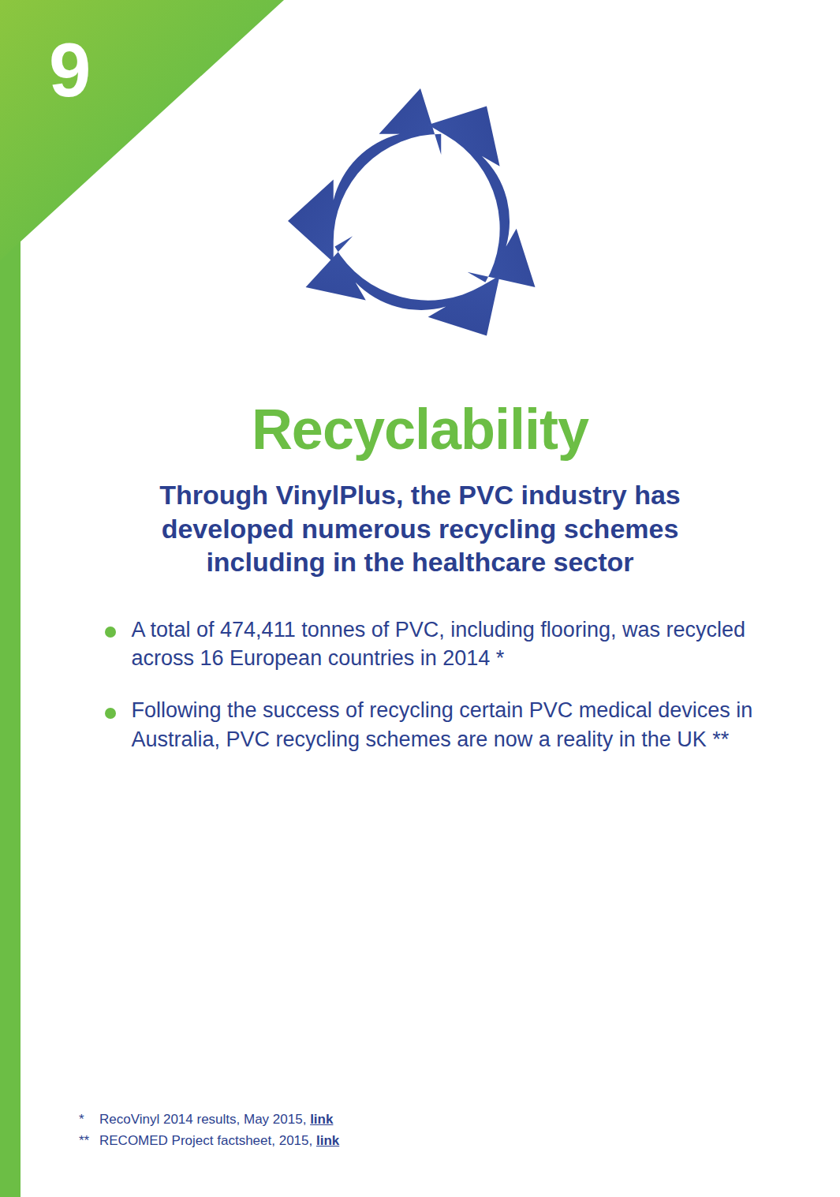9
Recyclability
Through VinylPlus, the PVC industry has developed numerous recycling schemes including in the healthcare sector
A total of 474,411 tonnes of PVC, including flooring, was recycled across 16 European countries in 2014 *
Following the success of recycling certain PVC medical devices in Australia, PVC recycling schemes are now a reality in the UK **
*RecoVinyl 2014 results, May 2015, link
**RECOMED Project factsheet, 2015, link